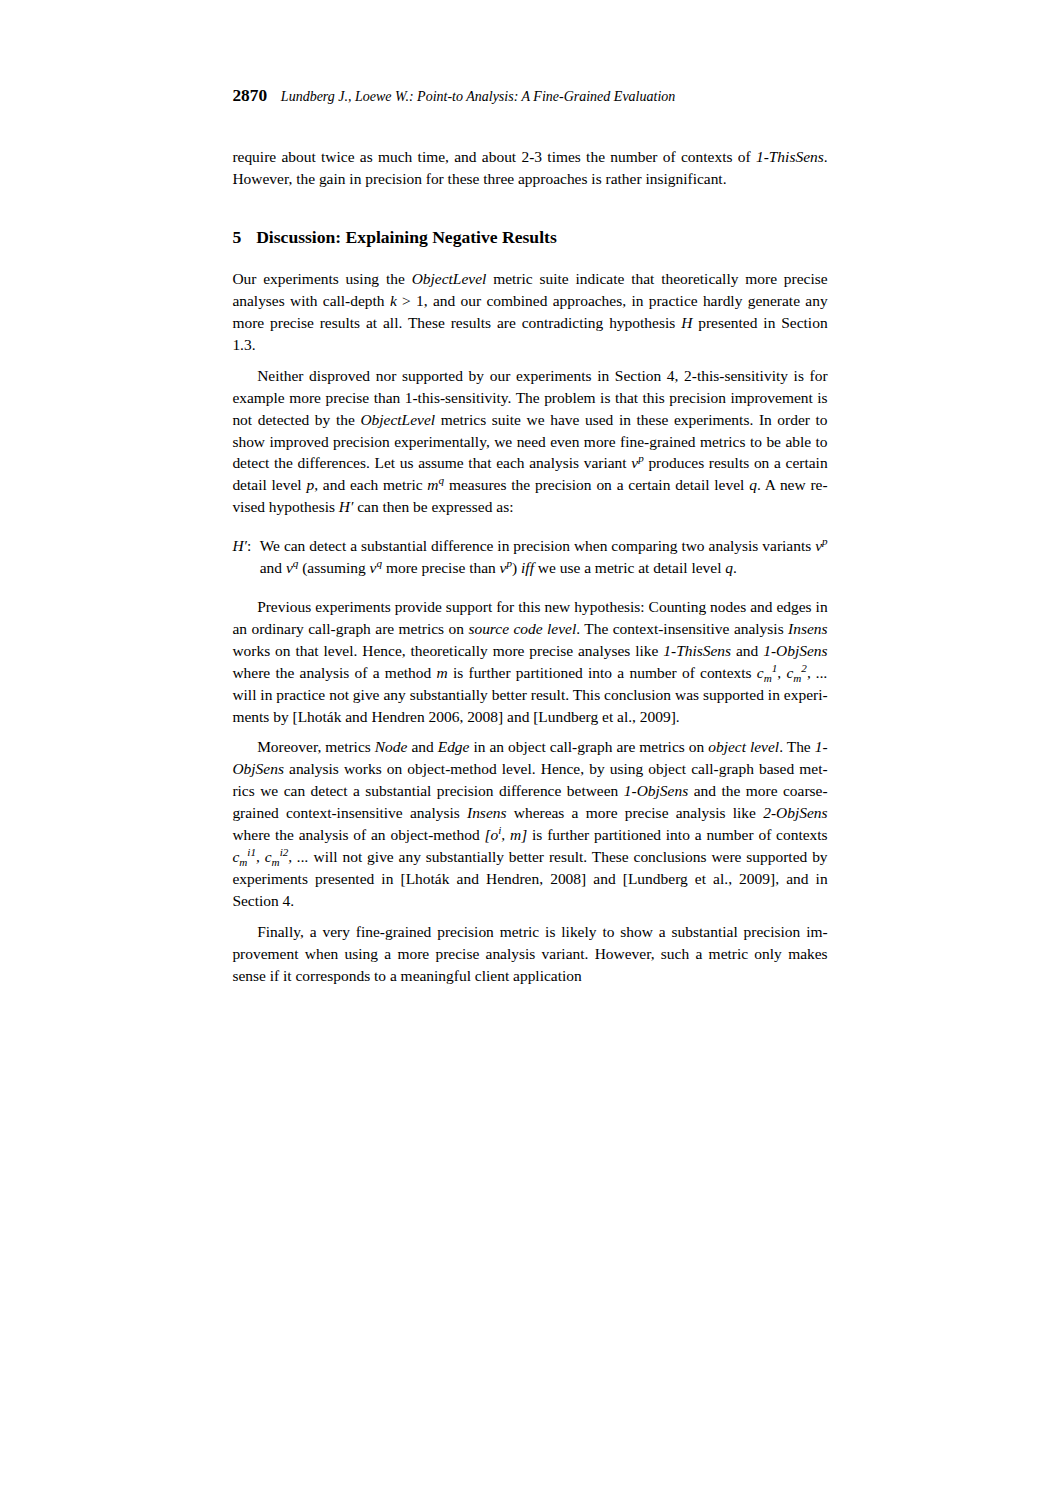2870 Lundberg J., Loewe W.: Point-to Analysis: A Fine-Grained Evaluation
require about twice as much time, and about 2-3 times the number of contexts of 1-ThisSens. However, the gain in precision for these three approaches is rather insignificant.
5 Discussion: Explaining Negative Results
Our experiments using the ObjectLevel metric suite indicate that theoretically more precise analyses with call-depth k > 1, and our combined approaches, in practice hardly generate any more precise results at all. These results are contradicting hypothesis H presented in Section 1.3.
Neither disproved nor supported by our experiments in Section 4, 2-this-sensitivity is for example more precise than 1-this-sensitivity. The problem is that this precision improvement is not detected by the ObjectLevel metrics suite we have used in these experiments. In order to show improved precision experimentally, we need even more fine-grained metrics to be able to detect the differences. Let us assume that each analysis variant vp produces results on a certain detail level p, and each metric mq measures the precision on a certain detail level q. A new revised hypothesis H′ can then be expressed as:
H′: We can detect a substantial difference in precision when comparing two analysis variants vp and vq (assuming vq more precise than vp) iff we use a metric at detail level q.
Previous experiments provide support for this new hypothesis: Counting nodes and edges in an ordinary call-graph are metrics on source code level. The context-insensitive analysis Insens works on that level. Hence, theoretically more precise analyses like 1-ThisSens and 1-ObjSens where the analysis of a method m is further partitioned into a number of contexts cm1, cm2, ... will in practice not give any substantially better result. This conclusion was supported in experiments by [Lhoták and Hendren 2006, 2008] and [Lundberg et al., 2009].
Moreover, metrics Node and Edge in an object call-graph are metrics on object level. The 1-ObjSens analysis works on object-method level. Hence, by using object call-graph based metrics we can detect a substantial precision difference between 1-ObjSens and the more coarse-grained context-insensitive analysis Insens whereas a more precise analysis like 2-ObjSens where the analysis of an object-method [oi, m] is further partitioned into a number of contexts cmi1, cmi2, ... will not give any substantially better result. These conclusions were supported by experiments presented in [Lhoták and Hendren, 2008] and [Lundberg et al., 2009], and in Section 4.
Finally, a very fine-grained precision metric is likely to show a substantial precision improvement when using a more precise analysis variant. However, such a metric only makes sense if it corresponds to a meaningful client application